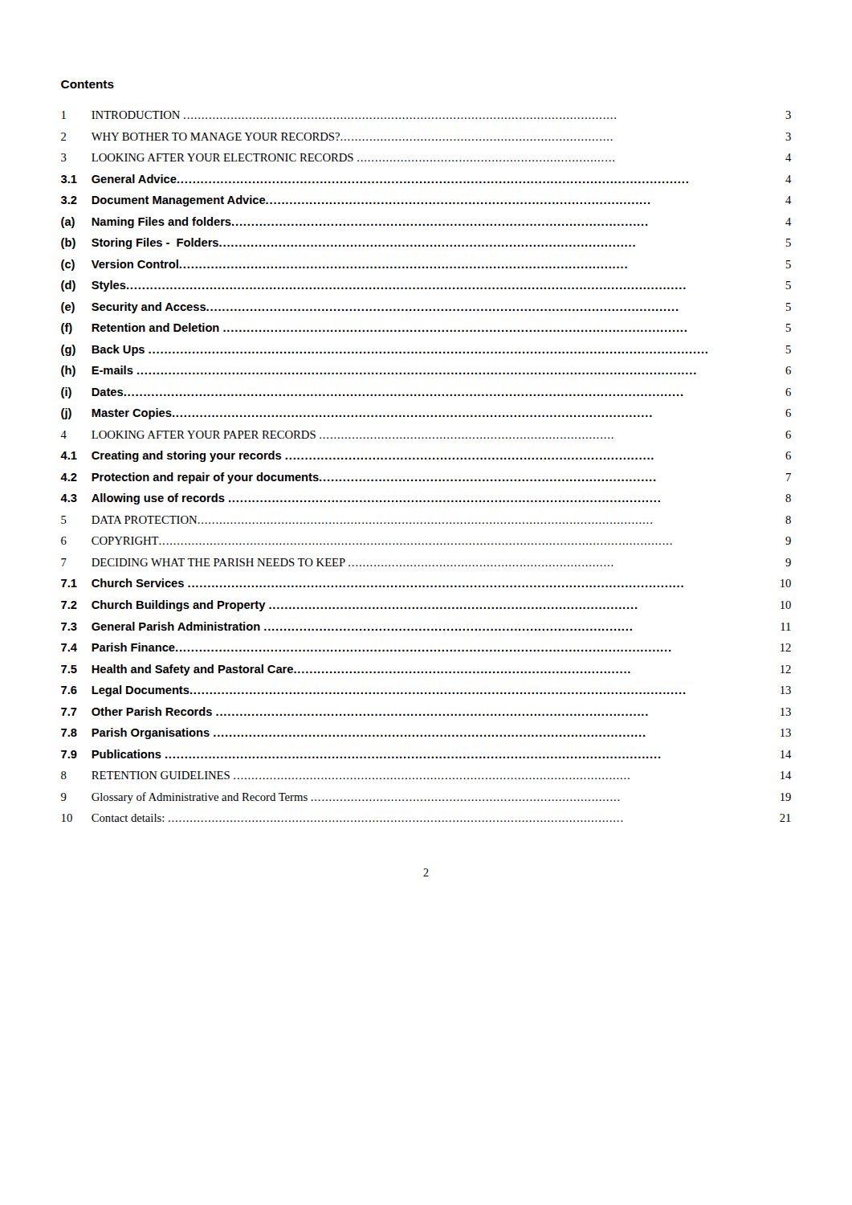Contents
| 1 | INTRODUCTION ....................................................................................................................... | 3 |
| 2 | WHY BOTHER TO MANAGE YOUR RECORDS? ........................................................................... | 3 |
| 3 | LOOKING AFTER YOUR ELECTRONIC RECORDS ....................................................................... | 4 |
| 3.1 | General Advice ................................................................................................................................. | 4 |
| 3.2 | Document Management Advice ................................................................................................. | 4 |
| (a) | Naming Files and folders ......................................................................................................... | 4 |
| (b) | Storing Files - Folders ......................................................................................................... | 5 |
| (c) | Version Control ................................................................................................................. | 5 |
| (d) | Styles ............................................................................................................................................. | 5 |
| (e) | Security and Access ....................................................................................................................... | 5 |
| (f) | Retention and Deletion ..................................................................................................................... | 5 |
| (g) | Back Ups ............................................................................................................................................. | 5 |
| (h) | E-mails ............................................................................................................................................. | 6 |
| (i) | Dates ............................................................................................................................................. | 6 |
| (j) | Master Copies ......................................................................................................................... | 6 |
| 4 | LOOKING AFTER YOUR PAPER RECORDS ................................................................................. | 6 |
| 4.1 | Creating and storing your records ............................................................................................. | 6 |
| 4.2 | Protection and repair of your documents ..................................................................................... | 7 |
| 4.3 | Allowing use of records ............................................................................................................. | 8 |
| 5 | DATA PROTECTION ............................................................................................................................. | 8 |
| 6 | COPYRIGHT ............................................................................................................................................. | 9 |
| 7 | DECIDING WHAT THE PARISH NEEDS TO KEEP ......................................................................... | 9 |
| 7.1 | Church Services ............................................................................................................................. | 10 |
| 7.2 | Church Buildings and Property ............................................................................................. | 10 |
| 7.3 | General Parish Administration ............................................................................................. | 11 |
| 7.4 | Parish Finance ............................................................................................................................. | 12 |
| 7.5 | Health and Safety and Pastoral Care ..................................................................................... | 12 |
| 7.6 | Legal Documents ............................................................................................................................. | 13 |
| 7.7 | Other Parish Records ............................................................................................................. | 13 |
| 7.8 | Parish Organisations ............................................................................................................. | 13 |
| 7.9 | Publications ............................................................................................................................. | 14 |
| 8 | RETENTION GUIDELINES ............................................................................................................. | 14 |
| 9 | Glossary of Administrative and Record Terms ..................................................................................... | 19 |
| 10 | Contact details: ............................................................................................................................. | 21 |
2